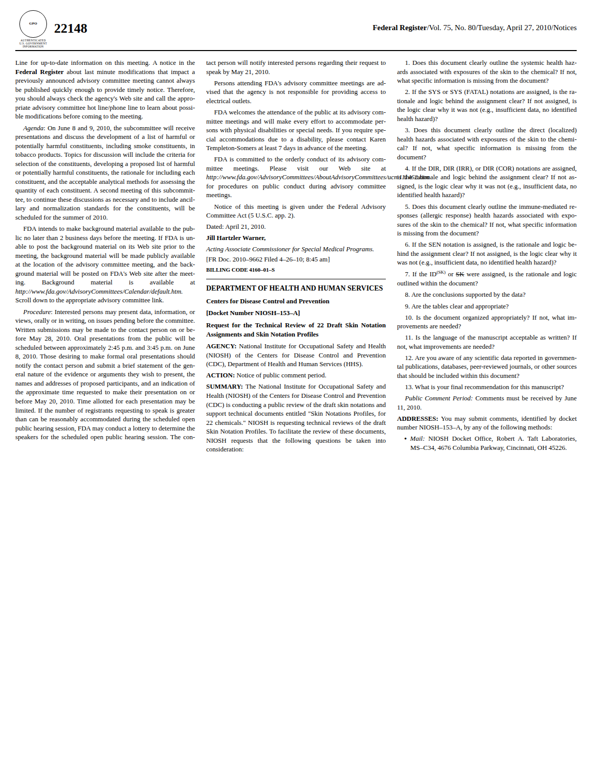GPO
Authenticated
U.S. Government
Information
22148
Federal Register/Vol. 75, No. 80/Tuesday, April 27, 2010/Notices
Line for up-to-date information on this meeting. A notice in the Federal Register about last minute modifications that impact a previously announced advisory committee meeting cannot always be published quickly enough to provide timely notice. Therefore, you should always check the agency's Web site and call the appropriate advisory committee hot line/phone line to learn about possible modifications before coming to the meeting.
Agenda: On June 8 and 9, 2010, the subcommittee will receive presentations and discuss the development of a list of harmful or potentially harmful constituents, including smoke constituents, in tobacco products. Topics for discussion will include the criteria for selection of the constituents, developing a proposed list of harmful or potentially harmful constituents, the rationale for including each constituent, and the acceptable analytical methods for assessing the quantity of each constituent. A second meeting of this subcommittee, to continue these discussions as necessary and to include ancillary and normalization standards for the constituents, will be scheduled for the summer of 2010.
FDA intends to make background material available to the public no later than 2 business days before the meeting. If FDA is unable to post the background material on its Web site prior to the meeting, the background material will be made publicly available at the location of the advisory committee meeting, and the background material will be posted on FDA's Web site after the meeting. Background material is available at http://www.fda.gov/AdvisoryCommittees/Calendar/default.htm. Scroll down to the appropriate advisory committee link.
Procedure: Interested persons may present data, information, or views, orally or in writing, on issues pending before the committee. Written submissions may be made to the contact person on or before May 28, 2010. Oral presentations from the public will be scheduled between approximately 2:45 p.m. and 3:45 p.m. on June 8, 2010. Those desiring to make formal oral presentations should notify the contact person and submit a brief statement of the general nature of the evidence or arguments they wish to present, the names and addresses of proposed participants, and an indication of the approximate time requested to make their presentation on or before May 20, 2010. Time allotted for each presentation may be limited. If the number of registrants requesting to speak is greater than can be reasonably accommodated during the scheduled open public hearing session, FDA may conduct a lottery to determine the speakers for the scheduled open public hearing session. The contact person will notify interested persons regarding their request to speak by May 21, 2010.
Persons attending FDA's advisory committee meetings are advised that the agency is not responsible for providing access to electrical outlets.
FDA welcomes the attendance of the public at its advisory committee meetings and will make every effort to accommodate persons with physical disabilities or special needs. If you require special accommodations due to a disability, please contact Karen Templeton-Somers at least 7 days in advance of the meeting.
FDA is committed to the orderly conduct of its advisory committee meetings. Please visit our Web site at http://www.fda.gov/AdvisoryCommittees/AboutAdvisoryCommittees/ucm111462.htm for procedures on public conduct during advisory committee meetings.
Notice of this meeting is given under the Federal Advisory Committee Act (5 U.S.C. app. 2).
Dated: April 21, 2010.
Jill Hartzler Warner,
Acting Associate Commissioner for Special Medical Programs.
[FR Doc. 2010–9662 Filed 4–26–10; 8:45 am]
BILLING CODE 4160–01–S
DEPARTMENT OF HEALTH AND HUMAN SERVICES
Centers for Disease Control and Prevention
[Docket Number NIOSH–153–A]
Request for the Technical Review of 22 Draft Skin Notation Assignments and Skin Notation Profiles
AGENCY: National Institute for Occupational Safety and Health (NIOSH) of the Centers for Disease Control and Prevention (CDC), Department of Health and Human Services (HHS).
ACTION: Notice of public comment period.
SUMMARY: The National Institute for Occupational Safety and Health (NIOSH) of the Centers for Disease Control and Prevention (CDC) is conducting a public review of the draft skin notations and support technical documents entitled "Skin Notations Profiles, for 22 chemicals." NIOSH is requesting technical reviews of the draft Skin Notation Profiles. To facilitate the review of these documents, NIOSH requests that the following questions be taken into consideration:
1. Does this document clearly outline the systemic health hazards associated with exposures of the skin to the chemical? If not, what specific information is missing from the document?
2. If the SYS or SYS (FATAL) notations are assigned, is the rationale and logic behind the assignment clear? If not assigned, is the logic clear why it was not (e.g., insufficient data, no identified health hazard)?
3. Does this document clearly outline the direct (localized) health hazards associated with exposures of the skin to the chemical? If not, what specific information is missing from the document?
4. If the DIR, DIR (IRR), or DIR (COR) notations are assigned, is the rationale and logic behind the assignment clear? If not assigned, is the logic clear why it was not (e.g., insufficient data, no identified health hazard)?
5. Does this document clearly outline the immune-mediated responses (allergic response) health hazards associated with exposures of the skin to the chemical? If not, what specific information is missing from the document?
6. If the SEN notation is assigned, is the rationale and logic behind the assignment clear? If not assigned, is the logic clear why it was not (e.g., insufficient data, no identified health hazard)?
7. If the ID(SK) or SK were assigned, is the rationale and logic outlined within the document?
8. Are the conclusions supported by the data?
9. Are the tables clear and appropriate?
10. Is the document organized appropriately? If not, what improvements are needed?
11. Is the language of the manuscript acceptable as written? If not, what improvements are needed?
12. Are you aware of any scientific data reported in governmental publications, databases, peer-reviewed journals, or other sources that should be included within this document?
13. What is your final recommendation for this manuscript?
Public Comment Period: Comments must be received by June 11, 2010.
ADDRESSES: You may submit comments, identified by docket number NIOSH–153–A, by any of the following methods:
Mail: NIOSH Docket Office, Robert A. Taft Laboratories, MS–C34, 4676 Columbia Parkway, Cincinnati, OH 45226.